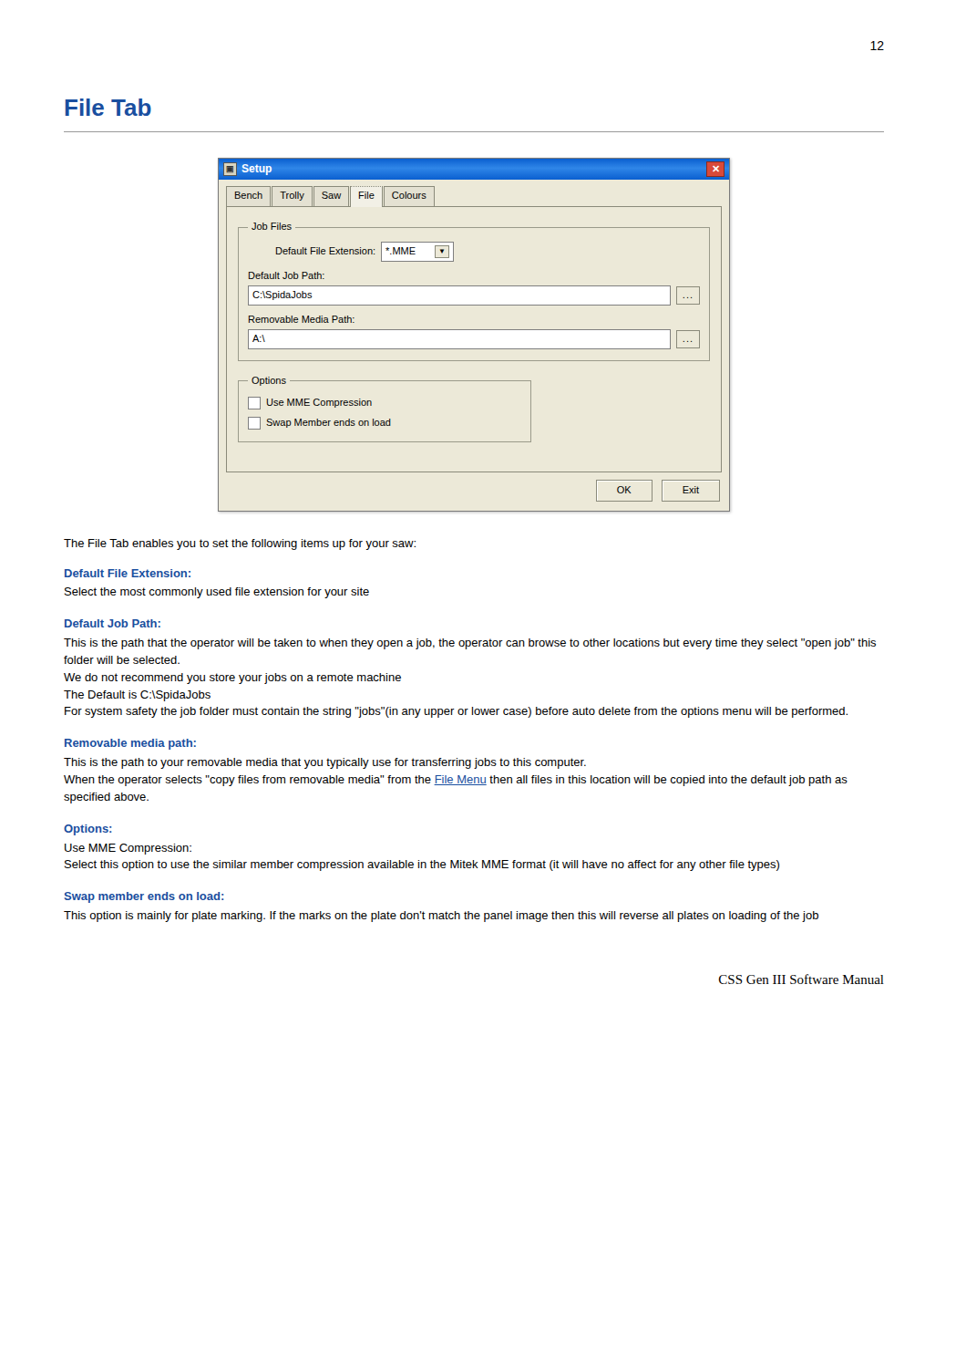12
File Tab
▣ Setup ✕
Bench
Trolly
Saw
File
Colours
Job Files
Default File Extension: *.MME▼
Default Job Path:
C:\SpidaJobs ...
Removable Media Path:
A:\ ...
Options
Use MME Compression
Swap Member ends on load
OK Exit
The File Tab enables you to set the following items up for your saw:
Default File Extension:
Select the most commonly used file extension for your site
Default Job Path:
This is the path that the operator will be taken to when they open a job, the operator can browse to other locations but every time they select "open job" this folder will be selected.
We do not recommend you store your jobs on a remote machine
The Default is C:\SpidaJobs
For system safety the job folder must contain the string "jobs"(in any upper or lower case) before auto delete from the options menu will be performed.
Removable media path:
This is the path to your removable media that you typically use for transferring jobs to this computer.
When the operator selects "copy files from removable media" from the File Menu then all files in this location will be copied into the default job path as specified above.
Options:
Use MME Compression:
Select this option to use the similar member compression available in the Mitek MME format (it will have no affect for any other file types)
Swap member ends on load:
This option is mainly for plate marking. If the marks on the plate don't match the panel image then this will reverse all plates on loading of the job
CSS Gen III Software Manual